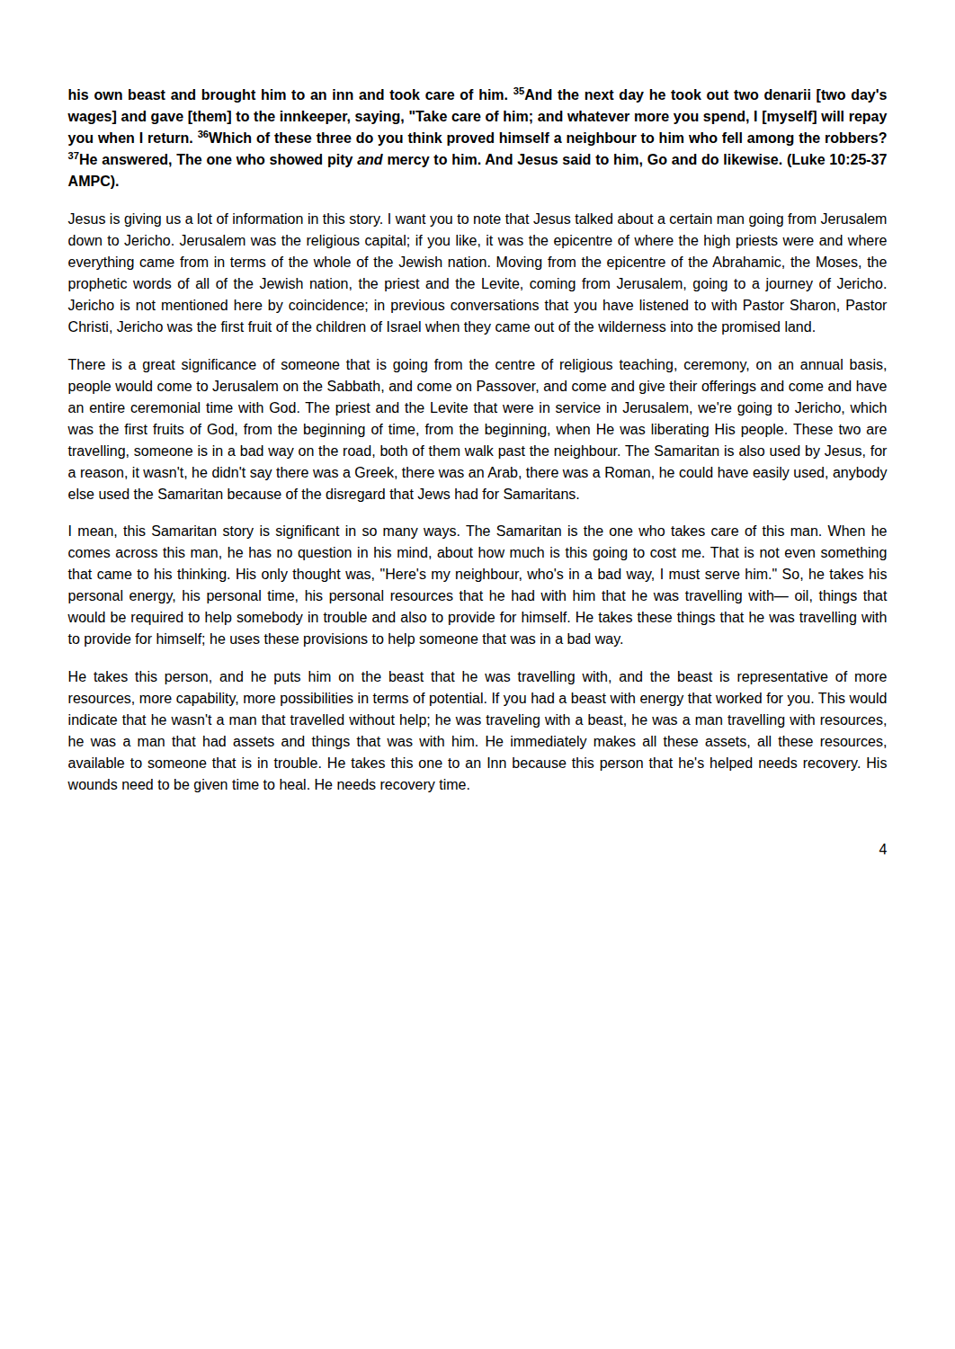his own beast and brought him to an inn and took care of him. 35And the next day he took out two denarii [two day's wages] and gave [them] to the innkeeper, saying, "Take care of him; and whatever more you spend, I [myself] will repay you when I return. 36Which of these three do you think proved himself a neighbour to him who fell among the robbers? 37He answered, The one who showed pity and mercy to him. And Jesus said to him, Go and do likewise. (Luke 10:25-37 AMPC).
Jesus is giving us a lot of information in this story. I want you to note that Jesus talked about a certain man going from Jerusalem down to Jericho. Jerusalem was the religious capital; if you like, it was the epicentre of where the high priests were and where everything came from in terms of the whole of the Jewish nation. Moving from the epicentre of the Abrahamic, the Moses, the prophetic words of all of the Jewish nation, the priest and the Levite, coming from Jerusalem, going to a journey of Jericho. Jericho is not mentioned here by coincidence; in previous conversations that you have listened to with Pastor Sharon, Pastor Christi, Jericho was the first fruit of the children of Israel when they came out of the wilderness into the promised land.
There is a great significance of someone that is going from the centre of religious teaching, ceremony, on an annual basis, people would come to Jerusalem on the Sabbath, and come on Passover, and come and give their offerings and come and have an entire ceremonial time with God. The priest and the Levite that were in service in Jerusalem, we're going to Jericho, which was the first fruits of God, from the beginning of time, from the beginning, when He was liberating His people. These two are travelling, someone is in a bad way on the road, both of them walk past the neighbour. The Samaritan is also used by Jesus, for a reason, it wasn't, he didn't say there was a Greek, there was an Arab, there was a Roman, he could have easily used, anybody else used the Samaritan because of the disregard that Jews had for Samaritans.
I mean, this Samaritan story is significant in so many ways. The Samaritan is the one who takes care of this man. When he comes across this man, he has no question in his mind, about how much is this going to cost me. That is not even something that came to his thinking. His only thought was, "Here's my neighbour, who's in a bad way, I must serve him." So, he takes his personal energy, his personal time, his personal resources that he had with him that he was travelling with— oil, things that would be required to help somebody in trouble and also to provide for himself. He takes these things that he was travelling with to provide for himself; he uses these provisions to help someone that was in a bad way.
He takes this person, and he puts him on the beast that he was travelling with, and the beast is representative of more resources, more capability, more possibilities in terms of potential. If you had a beast with energy that worked for you. This would indicate that he wasn't a man that travelled without help; he was traveling with a beast, he was a man travelling with resources, he was a man that had assets and things that was with him. He immediately makes all these assets, all these resources, available to someone that is in trouble. He takes this one to an Inn because this person that he's helped needs recovery. His wounds need to be given time to heal. He needs recovery time.
4